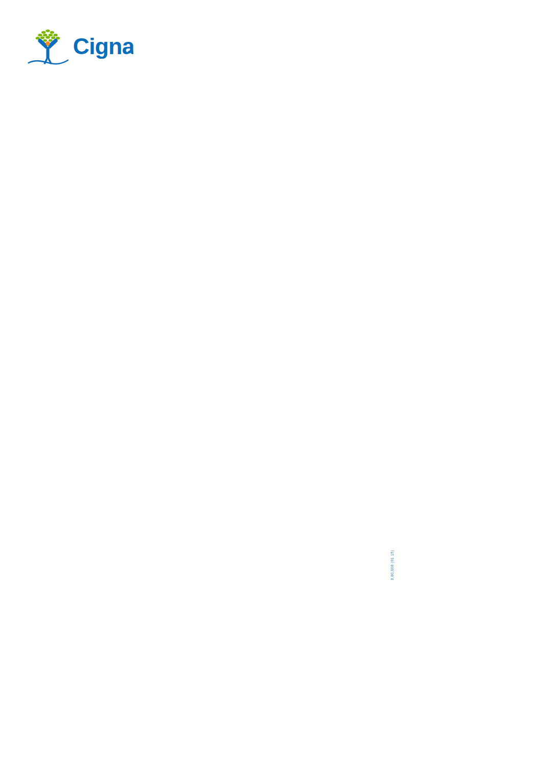Cigna
3,00,000 (01 15)